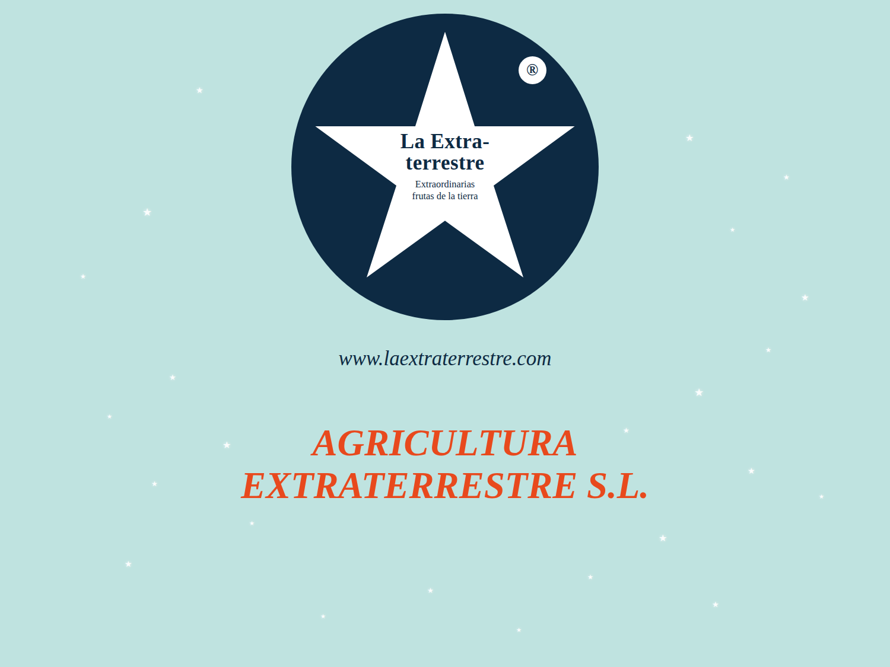★ ★ ★ ★ ★ ★ ★ ★ ★ ★ ★ ★ ★ ★ ★ ★ ★ ★ ★ ★ ★ ★ ★ ★
®
La Extra-
terrestre
Extraordinarias
frutas de la tierra
www.laextraterrestre.com
AGRICULTURA
EXTRATERRESTRE S.L.